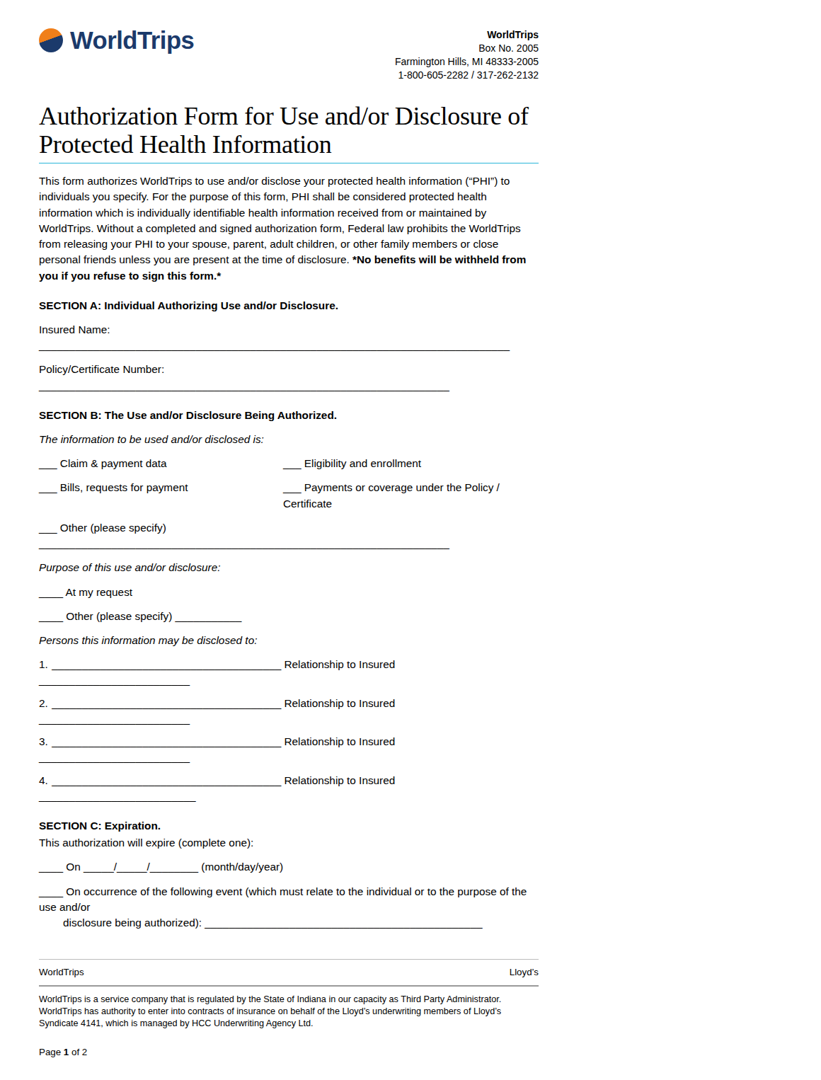WorldTrips
WorldTrips
Box No. 2005
Farmington Hills, MI 48333-2005
1-800-605-2282 / 317-262-2132
Authorization Form for Use and/or Disclosure of
Protected Health Information
This form authorizes WorldTrips to use and/or disclose your protected health information (“PHI”) to individuals you specify. For the purpose of this form, PHI shall be considered protected health information which is individually identifiable health information received from or maintained by WorldTrips. Without a completed and signed authorization form, Federal law prohibits the WorldTrips from releasing your PHI to your spouse, parent, adult children, or other family members or close personal friends unless you are present at the time of disclosure. *No benefits will be withheld from you if you refuse to sign this form.*
SECTION A: Individual Authorizing Use and/or Disclosure.
Insured Name: ______________________________________________________________________________
Policy/Certificate Number: ____________________________________________________________________
SECTION B: The Use and/or Disclosure Being Authorized.
The information to be used and/or disclosed is:
___ Claim & payment data
___ Eligibility and enrollment
___ Bills, requests for payment
___ Payments or coverage under the Policy / Certificate
___ Other (please specify) ____________________________________________________________________
Purpose of this use and/or disclosure:
____ At my request
____ Other (please specify) ___________
Persons this information may be disclosed to:
1. ______________________________________ Relationship to Insured _________________________
2. ______________________________________ Relationship to Insured _________________________
3. ______________________________________ Relationship to Insured _________________________
4. ______________________________________ Relationship to Insured __________________________
SECTION C: Expiration.
This authorization will expire (complete one):
____ On _____/_____/________ (month/day/year)
____ On occurrence of the following event (which must relate to the individual or to the purpose of the use and/or
disclosure being authorized): ______________________________________________
WorldTrips Lloyd’s
WorldTrips is a service company that is regulated by the State of Indiana in our capacity as Third Party Administrator. WorldTrips has authority to enter into contracts of insurance on behalf of the Lloyd’s underwriting members of Lloyd’s Syndicate 4141, which is managed by HCC Underwriting Agency Ltd.
Page 1 of 2